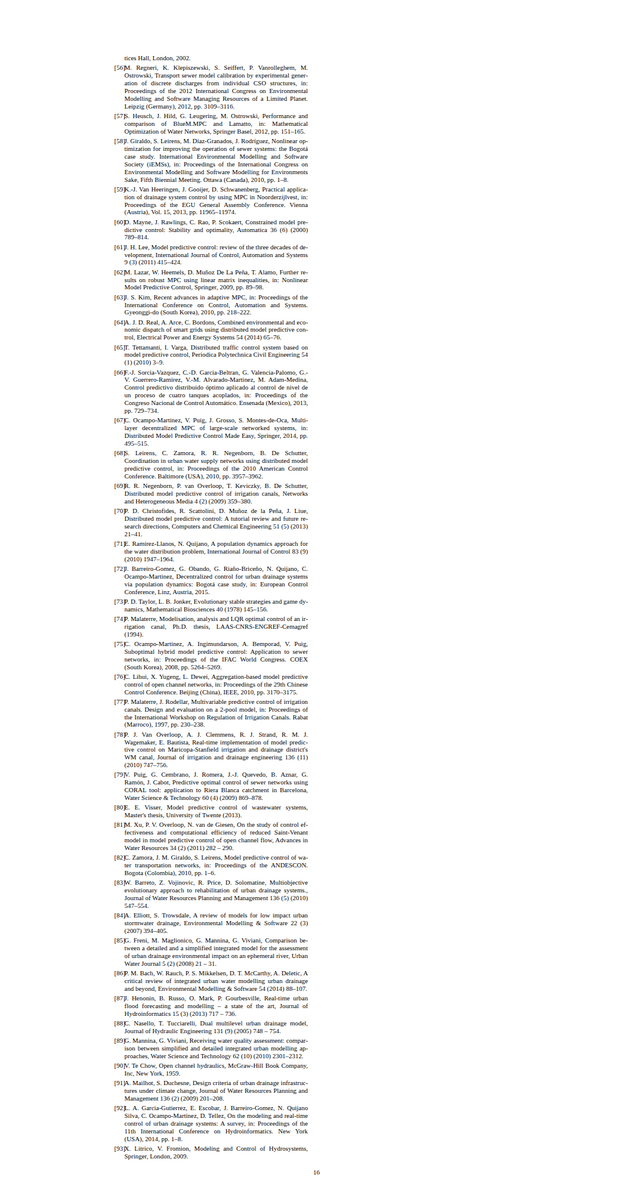tices Hall, London, 2002.
[56] M. Regneri, K. Klepiszewski, S. Seiffert, P. Vanrolleghem, M. Ostrowski, Transport sewer model calibration by experimental generation of discrete discharges from individual CSO structures, in: Proceedings of the 2012 International Congress on Environmental Modelling and Software Managing Resources of a Limited Planet. Leipzig (Germany), 2012, pp. 3109–3116.
[57] S. Heusch, J. Hild, G. Leugering, M. Ostrowski, Performance and comparison of BlueM.MPC and Lamatto, in: Mathematical Optimization of Water Networks, Springer Basel, 2012, pp. 151–165.
[58] J. Giraldo, S. Leirens, M. Díaz-Granados, J. Rodríguez, Nonlinear optimization for improving the operation of sewer systems: the Bogotá case study. International Environmental Modelling and Software Society (iEMSs), in: Proceedings of the International Congress on Environmental Modelling and Software Modelling for Environments Sake, Fifth Biennial Meeting. Ottawa (Canada), 2010, pp. 1–8.
[59] K.-J. Van Heeringen, J. Gooijer, D. Schwanenberg, Practical application of drainage system control by using MPC in Noorderzijlvest, in: Proceedings of the EGU General Assembly Conference. Vienna (Austria), Vol. 15, 2013, pp. 11965–11974.
[60] D. Mayne, J. Rawlings, C. Rao, P. Scokaert, Constrained model predictive control: Stability and optimality, Automatica 36 (6) (2000) 789–814.
[61] J. H. Lee, Model predictive control: review of the three decades of development, International Journal of Control, Automation and Systems 9 (3) (2011) 415–424.
[62] M. Lazar, W. Heemels, D. Muñoz De La Peña, T. Alamo, Further results on robust MPC using linear matrix inequalities, in: Nonlinear Model Predictive Control, Springer, 2009, pp. 89–98.
[63] J. S. Kim, Recent advances in adaptive MPC, in: Proceedings of the International Conference on Control, Automation and Systems. Gyeonggi-do (South Korea), 2010, pp. 218–222.
[64] A. J. D. Real, A. Arce, C. Bordons, Combined environmental and economic dispatch of smart grids using distributed model predictive control, Electrical Power and Energy Systems 54 (2014) 65–76.
[65] T. Tettamanti, I. Varga, Distributed traffic control system based on model predictive control, Periodica Polytechnica Civil Engineering 54 (1) (2010) 3–9.
[66] F.-J. Sorcia-Vazquez, C.-D. Garcia-Beltran, G. Valencia-Palomo, G.-V. Guerrero-Ramirez, V.-M. Alvarado-Martinez, M. Adam-Medina, Control predictivo distribuido óptimo aplicado al control de nivel de un proceso de cuatro tanques acoplados, in: Proceedings of the Congreso Nacional de Control Automático. Ensenada (Mexico), 2013, pp. 729–734.
[67] C. Ocampo-Martinez, V. Puig, J. Grosso, S. Montes-de-Oca, Multi-layer decentralized MPC of large-scale networked systems, in: Distributed Model Predictive Control Made Easy, Springer, 2014, pp. 495–515.
[68] S. Leirens, C. Zamora, R. R. Negenborn, B. De Schutter, Coordination in urban water supply networks using distributed model predictive control, in: Proceedings of the 2010 American Control Conference. Baltimore (USA), 2010, pp. 3957–3962.
[69] R. R. Negenborn, P. van Overloop, T. Keviczky, B. De Schutter, Distributed model predictive control of irrigation canals, Networks and Heterogeneous Media 4 (2) (2009) 359–380.
[70] P. D. Christofides, R. Scattolini, D. Muñoz de la Peña, J. Liue, Distributed model predictive control: A tutorial review and future research directions, Computers and Chemical Engineering 51 (5) (2013) 21–41.
[71] E. Ramirez-Llanos, N. Quijano, A population dynamics approach for the water distribution problem, International Journal of Control 83 (9) (2010) 1947–1964.
[72] J. Barreiro-Gomez, G. Obando, G. Riaño-Briceño, N. Quijano, C. Ocampo-Martinez, Decentralized control for urban drainage systems via population dynamics: Bogotá case study, in: European Control Conference, Linz, Austria, 2015.
[73] P. D. Taylor, L. B. Jonker, Evolutionary stable strategies and game dynamics, Mathematical Biosciences 40 (1978) 145–156.
[74] P. Malaterre, Modelisation, analysis and LQR optimal control of an irrigation canal, Ph.D. thesis, LAAS-CNRS-ENGREF-Cemagref (1994).
[75] C. Ocampo-Martinez, A. Ingimundarson, A. Bemporad, V. Puig, Suboptimal hybrid model predictive control: Application to sewer networks, in: Proceedings of the IFAC World Congress. COEX (South Korea), 2008, pp. 5264–5269.
[76] C. Lihui, X. Yugeng, L. Dewei, Aggregation-based model predictive control of open channel networks, in: Proceedings of the 29th Chinese Control Conference. Beijing (China), IEEE, 2010, pp. 3170–3175.
[77] P. Malaterre, J. Rodellar, Multivariable predictive control of irrigation canals. Design and evaluation on a 2-pool model, in: Proceedings of the International Workshop on Regulation of Irrigation Canals. Rabat (Marroco), 1997, pp. 230–238.
[78] P. J. Van Overloop, A. J. Clemmens, R. J. Strand, R. M. J. Wagemaker, E. Bautista, Real-time implementation of model predictive control on Maricopa-Stanfield irrigation and drainage district's WM canal, Journal of irrigation and drainage engineering 136 (11) (2010) 747–756.
[79] V. Puig, G. Cembrano, J. Romera, J.-J. Quevedo, B. Aznar, G. Ramón, J. Cabot, Predictive optimal control of sewer networks using CORAL tool: application to Riera Blanca catchment in Barcelona, Water Science & Technology 60 (4) (2009) 869–878.
[80] E. E. Visser, Model predictive control of wastewater systems, Master's thesis, University of Twente (2013).
[81] M. Xu, P. V. Overloop, N. van de Giesen, On the study of control effectiveness and computational efficiency of reduced Saint-Venant model in model predictive control of open channel flow, Advances in Water Resources 34 (2) (2011) 282 – 290.
[82] C. Zamora, J. M. Giraldo, S. Leirens, Model predictive control of water transportation networks, in: Proceedings of the ANDESCON. Bogota (Colombia), 2010, pp. 1–6.
[83] W. Barreto, Z. Vojinovic, R. Price, D. Solomatine, Multiobjective evolutionary approach to rehabilitation of urban drainage systems., Journal of Water Resources Planning and Management 136 (5) (2010) 547–554.
[84] A. Elliott, S. Trowsdale, A review of models for low impact urban stormwater drainage, Environmental Modelling & Software 22 (3) (2007) 394–405.
[85] G. Freni, M. Maglionico, G. Mannina, G. Viviani, Comparison between a detailed and a simplified integrated model for the assessment of urban drainage environmental impact on an ephemeral river, Urban Water Journal 5 (2) (2008) 21 – 31.
[86] P. M. Bach, W. Rauch, P. S. Mikkelsen, D. T. McCarthy, A. Deletic, A critical review of integrated urban water modelling urban drainage and beyond, Environmental Modelling & Software 54 (2014) 88–107.
[87] J. Henonin, B. Russo, O. Mark, P. Gourbesville, Real-time urban flood forecasting and modelling – a state of the art, Journal of Hydroinformatics 15 (3) (2013) 717 – 736.
[88] C. Nasello, T. Tucciarelli, Dual multilevel urban drainage model, Journal of Hydraulic Engineering 131 (9) (2005) 748 – 754.
[89] G. Mannina, G. Viviani, Receiving water quality assessment: comparison between simplified and detailed integrated urban modelling approaches, Water Science and Technology 62 (10) (2010) 2301–2312.
[90] V. Te Chow, Open channel hydraulics, McGraw-Hill Book Company, Inc, New York, 1959.
[91] A. Mailhot, S. Duchesne, Design criteria of urban drainage infrastructures under climate change, Journal of Water Resources Planning and Management 136 (2) (2009) 201–208.
[92] L. A. Garcia-Gutierrez, E. Escobar, J. Barreiro-Gomez, N. Quijano Silva, C. Ocampo-Martinez, D. Tellez, On the modeling and real-time control of urban drainage systems: A survey, in: Proceedings of the 11th International Conference on Hydroinformatics. New York (USA), 2014, pp. 1–8.
[93] X. Litrico, V. Fromion, Modeling and Control of Hydrosystems, Springer, London, 2009.
16